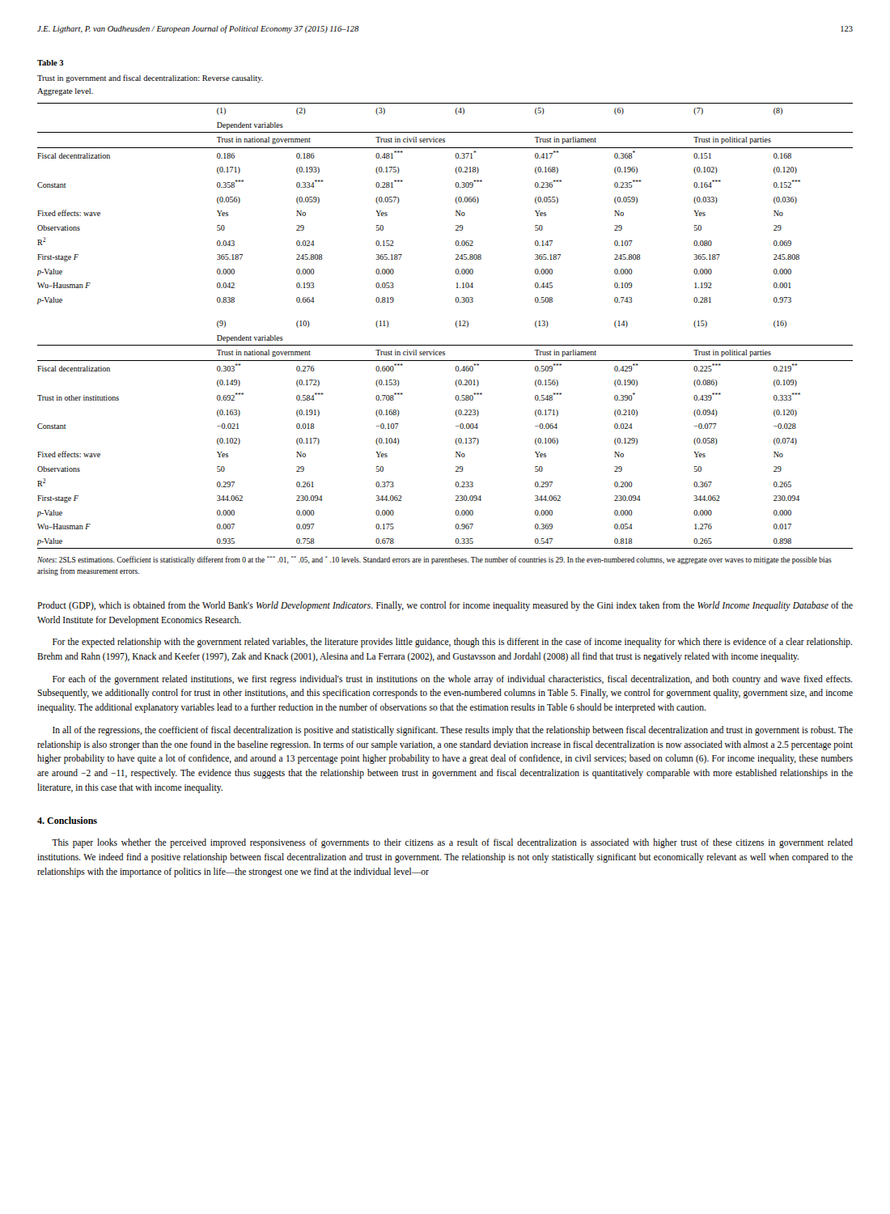J.E. Ligthart, P. van Oudheusden / European Journal of Political Economy 37 (2015) 116–128 123
Table 3 Trust in government and fiscal decentralization: Reverse causality.
Aggregate level.
| | (1) | (2) | (3) | (4) | (5) | (6) | (7) | (8) |
| | Dependent variables |
| | Trust in national government | Trust in civil services | Trust in parliament | Trust in political parties |
| Fiscal decentralization | 0.186 | 0.186 | 0.481 *** | 0.371 * | 0.417 ** | 0.368 * | 0.151 | 0.168 |
| | (0.171) | (0.193) | (0.175) | (0.218) | (0.168) | (0.196) | (0.102) | (0.120) |
| Constant | 0.358 *** | 0.334 *** | 0.281 *** | 0.309 *** | 0.236 *** | 0.235 *** | 0.164 *** | 0.152 *** |
| | (0.056) | (0.059) | (0.057) | (0.066) | (0.055) | (0.059) | (0.033) | (0.036) |
| Fixed effects: wave | Yes | No | Yes | No | Yes | No | Yes | No |
| Observations | 50 | 29 | 50 | 29 | 50 | 29 | 50 | 29 |
| R 2 | 0.043 | 0.024 | 0.152 | 0.062 | 0.147 | 0.107 | 0.080 | 0.069 |
| First-stage F | 365.187 | 245.808 | 365.187 | 245.808 | 365.187 | 245.808 | 365.187 | 245.808 |
| p -Value | 0.000 | 0.000 | 0.000 | 0.000 | 0.000 | 0.000 | 0.000 | 0.000 |
| Wu–Hausman F | 0.042 | 0.193 | 0.053 | 1.104 | 0.445 | 0.109 | 1.192 | 0.001 |
| p -Value | 0.838 | 0.664 | 0.819 | 0.303 | 0.508 | 0.743 | 0.281 | 0.973 |
| | (9) | (10) | (11) | (12) | (13) | (14) | (15) | (16) |
| | Dependent variables |
| | Trust in national government | Trust in civil services | Trust in parliament | Trust in political parties |
| Fiscal decentralization | 0.303 ** | 0.276 | 0.600 *** | 0.460 ** | 0.509 *** | 0.429 ** | 0.225 *** | 0.219 ** |
| | (0.149) | (0.172) | (0.153) | (0.201) | (0.156) | (0.190) | (0.086) | (0.109) |
| Trust in other institutions | 0.692 *** | 0.584 *** | 0.708 *** | 0.580 *** | 0.548 *** | 0.390 * | 0.439 *** | 0.333 *** |
| | (0.163) | (0.191) | (0.168) | (0.223) | (0.171) | (0.210) | (0.094) | (0.120) |
| Constant | −0.021 | 0.018 | −0.107 | −0.004 | −0.064 | 0.024 | −0.077 | −0.028 |
| | (0.102) | (0.117) | (0.104) | (0.137) | (0.106) | (0.129) | (0.058) | (0.074) |
| Fixed effects: wave | Yes | No | Yes | No | Yes | No | Yes | No |
| Observations | 50 | 29 | 50 | 29 | 50 | 29 | 50 | 29 |
| R 2 | 0.297 | 0.261 | 0.373 | 0.233 | 0.297 | 0.200 | 0.367 | 0.265 |
| First-stage F | 344.062 | 230.094 | 344.062 | 230.094 | 344.062 | 230.094 | 344.062 | 230.094 |
| p -Value | 0.000 | 0.000 | 0.000 | 0.000 | 0.000 | 0.000 | 0.000 | 0.000 |
| Wu–Hausman F | 0.007 | 0.097 | 0.175 | 0.967 | 0.369 | 0.054 | 1.276 | 0.017 |
| p -Value | 0.935 | 0.758 | 0.678 | 0.335 | 0.547 | 0.818 | 0.265 | 0.898 |
Notes: 2SLS estimations. Coefficient is statistically different from 0 at the *** .01, ** .05, and * .10 levels. Standard errors are in parentheses. The number of countries is 29. In the even-numbered columns, we aggregate over waves to mitigate the possible bias arising from measurement errors.
Product (GDP), which is obtained from the World Bank's World Development Indicators. Finally, we control for income inequality measured by the Gini index taken from the World Income Inequality Database of the World Institute for Development Economics Research.
For the expected relationship with the government related variables, the literature provides little guidance, though this is different in the case of income inequality for which there is evidence of a clear relationship. Brehm and Rahn (1997), Knack and Keefer (1997), Zak and Knack (2001), Alesina and La Ferrara (2002), and Gustavsson and Jordahl (2008) all find that trust is negatively related with income inequality.
For each of the government related institutions, we first regress individual's trust in institutions on the whole array of individual characteristics, fiscal decentralization, and both country and wave fixed effects. Subsequently, we additionally control for trust in other institutions, and this specification corresponds to the even-numbered columns in Table 5. Finally, we control for government quality, government size, and income inequality. The additional explanatory variables lead to a further reduction in the number of observations so that the estimation results in Table 6 should be interpreted with caution.
In all of the regressions, the coefficient of fiscal decentralization is positive and statistically significant. These results imply that the relationship between fiscal decentralization and trust in government is robust. The relationship is also stronger than the one found in the baseline regression. In terms of our sample variation, a one standard deviation increase in fiscal decentralization is now associated with almost a 2.5 percentage point higher probability to have quite a lot of confidence, and around a 13 percentage point higher probability to have a great deal of confidence, in civil services; based on column (6). For income inequality, these numbers are around −2 and −11, respectively. The evidence thus suggests that the relationship between trust in government and fiscal decentralization is quantitatively comparable with more established relationships in the literature, in this case that with income inequality.
4. Conclusions
This paper looks whether the perceived improved responsiveness of governments to their citizens as a result of fiscal decentralization is associated with higher trust of these citizens in government related institutions. We indeed find a positive relationship between fiscal decentralization and trust in government. The relationship is not only statistically significant but economically relevant as well when compared to the relationships with the importance of politics in life—the strongest one we find at the individual level—or